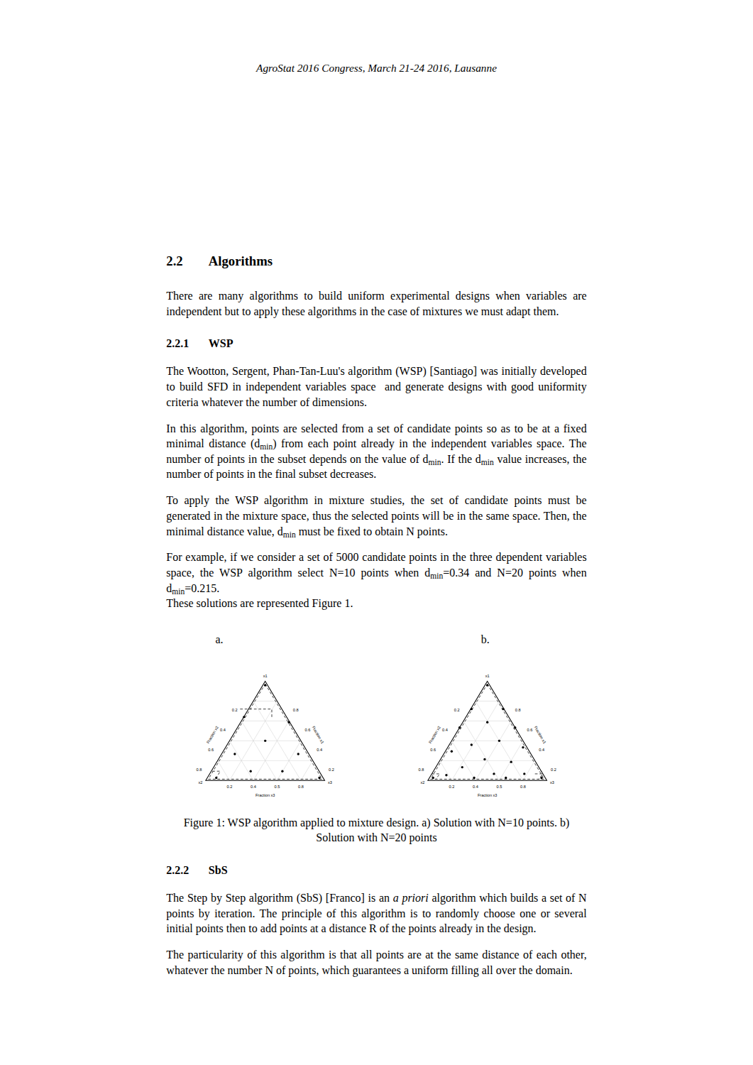AgroStat 2016 Congress, March 21-24 2016, Lausanne
2.2 Algorithms
There are many algorithms to build uniform experimental designs when variables are independent but to apply these algorithms in the case of mixtures we must adapt them.
2.2.1 WSP
The Wootton, Sergent, Phan-Tan-Luu's algorithm (WSP) [Santiago] was initially developed to build SFD in independent variables space and generate designs with good uniformity criteria whatever the number of dimensions.
In this algorithm, points are selected from a set of candidate points so as to be at a fixed minimal distance (dmin) from each point already in the independent variables space. The number of points in the subset depends on the value of dmin. If the dmin value increases, the number of points in the final subset decreases.
To apply the WSP algorithm in mixture studies, the set of candidate points must be generated in the mixture space, thus the selected points will be in the same space. Then, the minimal distance value, dmin must be fixed to obtain N points.
For example, if we consider a set of 5000 candidate points in the three dependent variables space, the WSP algorithm select N=10 points when dmin=0.34 and N=20 points when dmin=0.215.
These solutions are represented Figure 1.
a. b.
x1 x2 x3 0.2 0.4 0.6 0.8 0.8 0.6 0.4 0.2 0.2 0.4 0.5 0.8 Fraction x2 Fraction x1 Fraction x3
x1 x2 x3 0.2 0.4 0.6 0.8 0.8 0.6 0.4 0.2 0.2 0.4 0.5 0.8 Fraction x2 Fraction x1 Fraction x3
Figure 1: WSP algorithm applied to mixture design. a) Solution with N=10 points. b) Solution with N=20 points
2.2.2 SbS
The Step by Step algorithm (SbS) [Franco] is an a priori algorithm which builds a set of N points by iteration. The principle of this algorithm is to randomly choose one or several initial points then to add points at a distance R of the points already in the design.
The particularity of this algorithm is that all points are at the same distance of each other, whatever the number N of points, which guarantees a uniform filling all over the domain.